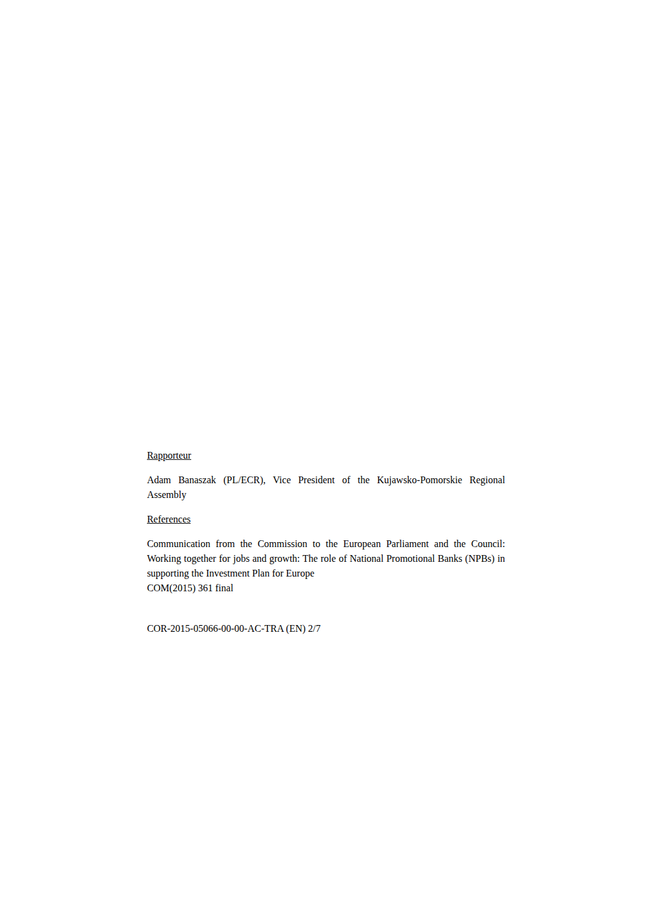Rapporteur
Adam Banaszak (PL/ECR), Vice President of the Kujawsko-Pomorskie Regional Assembly
References
Communication from the Commission to the European Parliament and the Council: Working together for jobs and growth: The role of National Promotional Banks (NPBs) in supporting the Investment Plan for Europe
COM(2015) 361 final
COR-2015-05066-00-00-AC-TRA (EN) 2/7